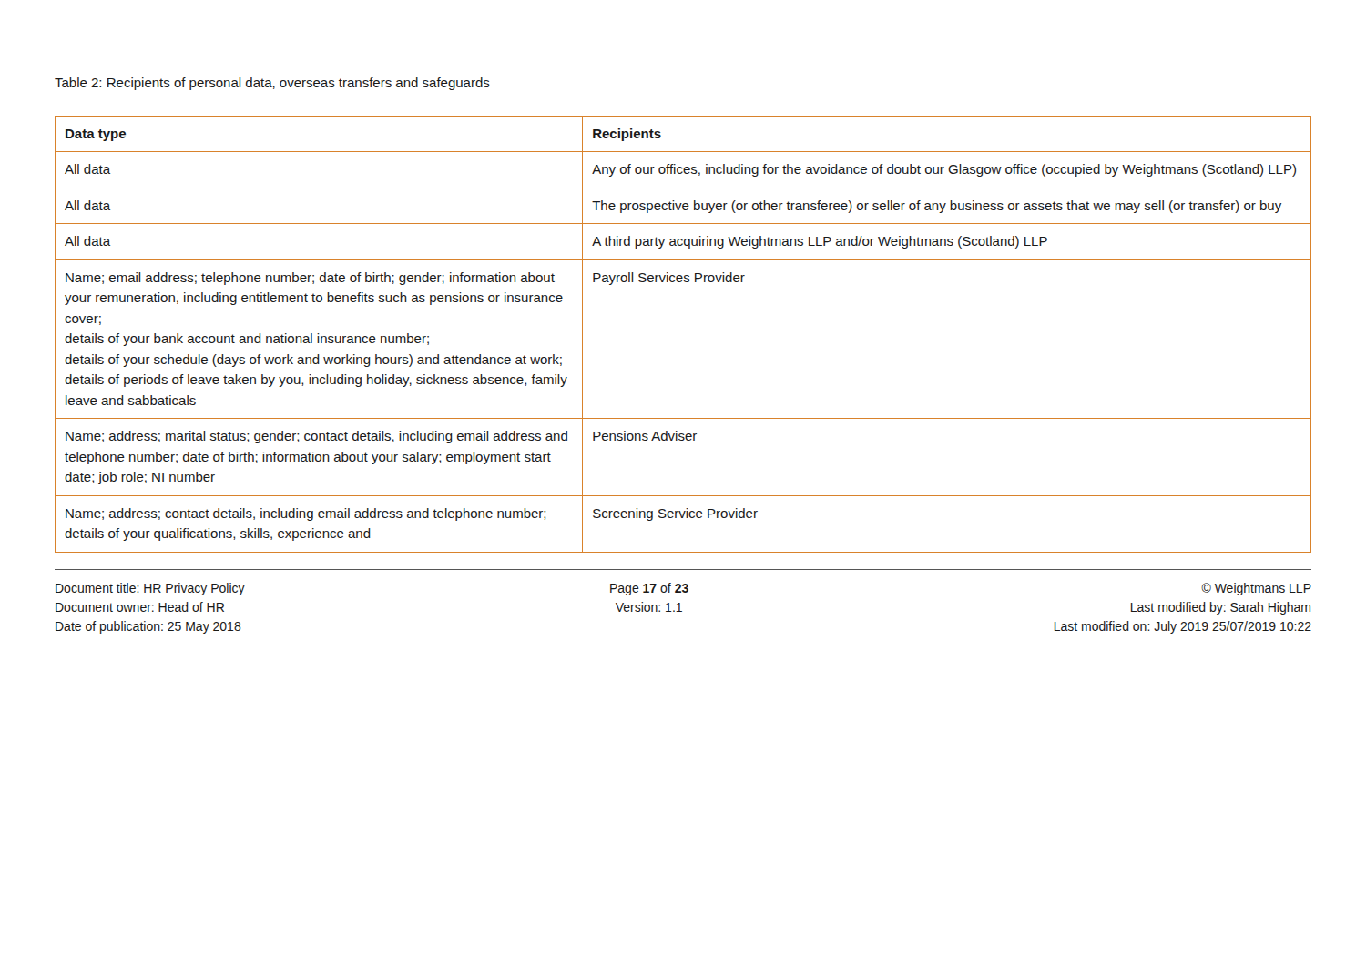Table 2: Recipients of personal data, overseas transfers and safeguards
| Data type | Recipients |
| --- | --- |
| All data | Any of our offices, including for the avoidance of doubt our Glasgow office (occupied by Weightmans (Scotland) LLP) |
| All data | The prospective buyer (or other transferee) or seller of any business or assets that we may sell (or transfer) or buy |
| All data | A third party acquiring Weightmans LLP and/or Weightmans (Scotland) LLP |
| Name; email address; telephone number; date of birth; gender; information about your remuneration, including entitlement to benefits such as pensions or insurance cover; details of your bank account and national insurance number; details of your schedule (days of work and working hours) and attendance at work; details of periods of leave taken by you, including holiday, sickness absence, family leave and sabbaticals | Payroll Services Provider |
| Name; address; marital status; gender; contact details, including email address and telephone number; date of birth; information about your salary; employment start date; job role; NI number | Pensions Adviser |
| Name; address; contact details, including email address and telephone number; details of your qualifications, skills, experience and | Screening Service Provider |
Document title: HR Privacy Policy Document owner: Head of HR Date of publication: 25 May 2018
Page 17 of 23 Version: 1.1
© Weightmans LLP Last modified by: Sarah Higham Last modified on: July 2019 25/07/2019 10:22